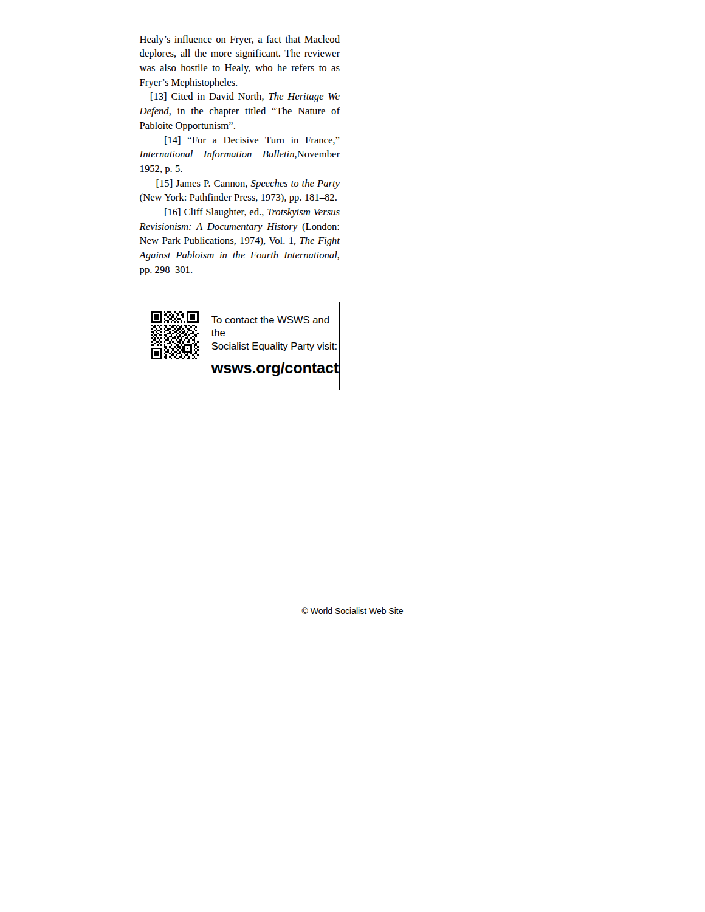Healy’s influence on Fryer, a fact that Macleod deplores, all the more significant. The reviewer was also hostile to Healy, who he refers to as Fryer’s Mephistopheles.
[13] Cited in David North, The Heritage We Defend, in the chapter titled “The Nature of Pabloite Opportunism”.
[14] “For a Decisive Turn in France,” International Information Bulletin, November 1952, p. 5.
[15] James P. Cannon, Speeches to the Party (New York: Pathfinder Press, 1973), pp. 181–82.
[16] Cliff Slaughter, ed., Trotskyism Versus Revisionism: A Documentary History (London: New Park Publications, 1974), Vol. 1, The Fight Against Pabloism in the Fourth International, pp. 298–301.
To contact the WSWS and the
Socialist Equality Party visit:
wsws.org/contact
© World Socialist Web Site